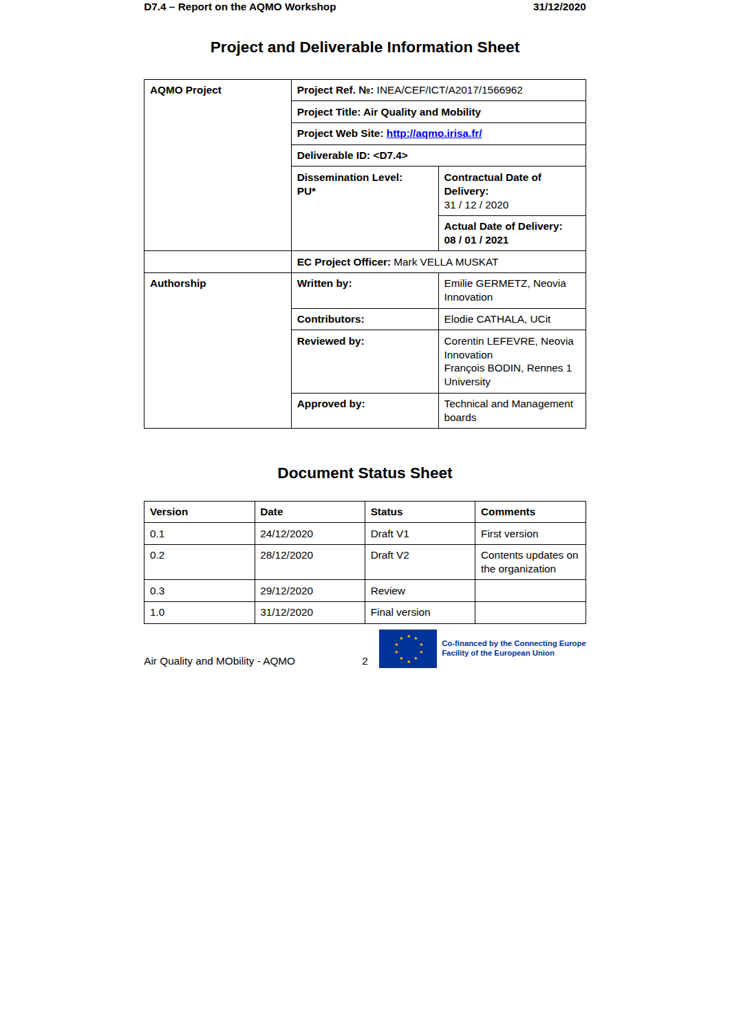D7.4 – Report on the AQMO Workshop 31/12/2020
Project and Deliverable Information Sheet
| AQMO Project | Project Ref. №: INEA/CEF/ICT/A2017/1566962 |
| Project Title: Air Quality and Mobility |
| Project Web Site: http://aqmo.irisa.fr/ |
| Deliverable ID: <D7.4> |
| Dissemination Level: PU* | Contractual Date of Delivery: 31 / 12 / 2020 |
| Actual Date of Delivery: 08 / 01 / 2021 |
| | EC Project Officer: Mark VELLA MUSKAT |
| Authorship | Written by: | Emilie GERMETZ, Neovia Innovation |
| Contributors: | Elodie CATHALA, UCit |
| Reviewed by: | Corentin LEFEVRE, Neovia Innovation François BODIN, Rennes 1 University |
| Approved by: | Technical and Management boards |
Document Status Sheet
| Version | Date | Status | Comments |
| --- | --- | --- | --- |
| 0.1 | 24/12/2020 | Draft V1 | First version |
| 0.2 | 28/12/2020 | Draft V2 | Contents updates on the organization |
| 0.3 | 29/12/2020 | Review | |
| 1.0 | 31/12/2020 | Final version | |
Air Quality and MObility - AQMO
2
★ ★ ★ ★ ★ ★ ★ ★ ★ ★
Co-financed by the Connecting Europe
Facility of the European Union